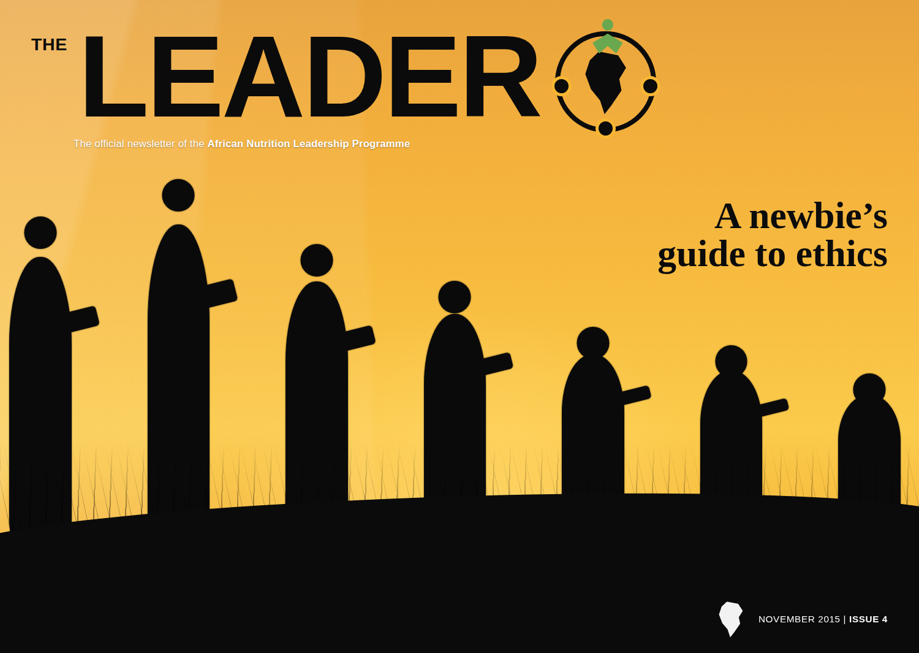THE
LEADER
The official newsletter of the African Nutrition Leadership Programme
A newbie’s
guide to ethics
Capacity development
& Leadership
NOVEMBER 2015 | ISSUE 4